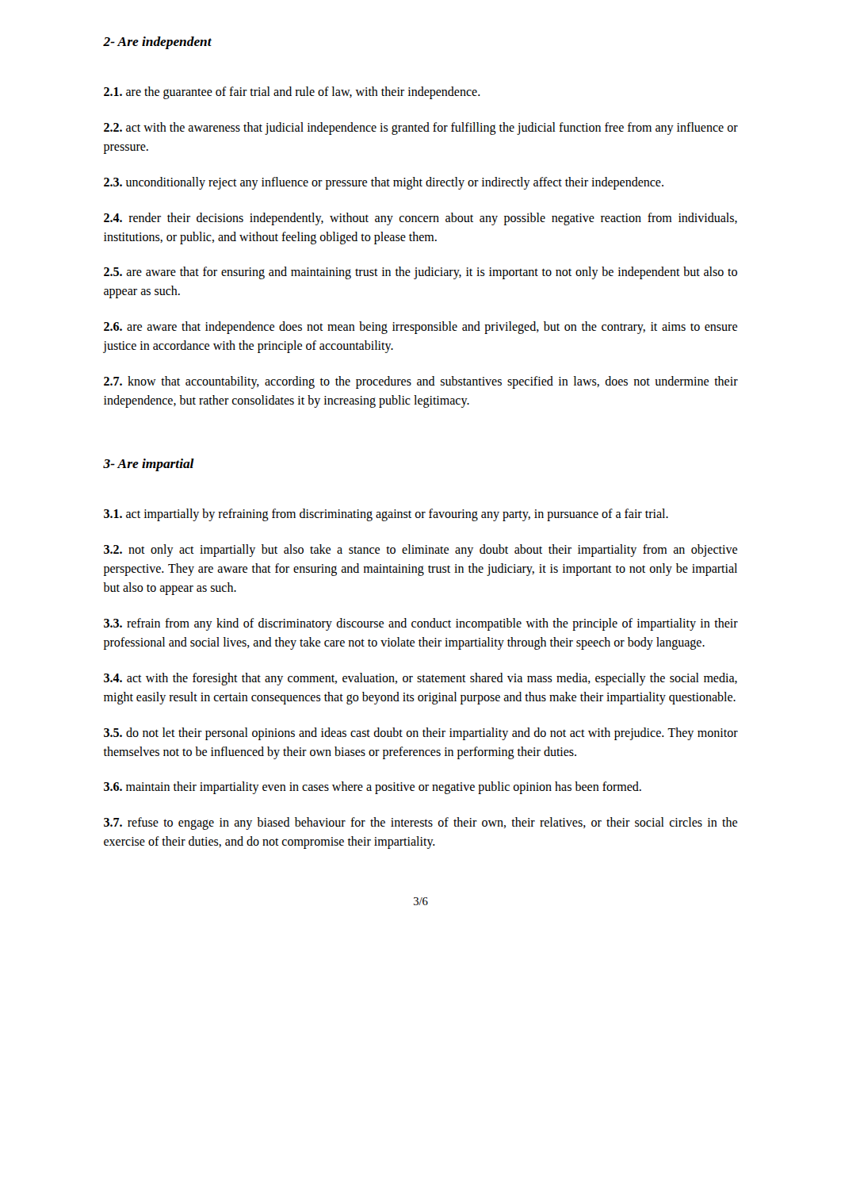2- Are independent
2.1. are the guarantee of fair trial and rule of law, with their independence.
2.2. act with the awareness that judicial independence is granted for fulfilling the judicial function free from any influence or pressure.
2.3. unconditionally reject any influence or pressure that might directly or indirectly affect their independence.
2.4. render their decisions independently, without any concern about any possible negative reaction from individuals, institutions, or public, and without feeling obliged to please them.
2.5. are aware that for ensuring and maintaining trust in the judiciary, it is important to not only be independent but also to appear as such.
2.6. are aware that independence does not mean being irresponsible and privileged, but on the contrary, it aims to ensure justice in accordance with the principle of accountability.
2.7. know that accountability, according to the procedures and substantives specified in laws, does not undermine their independence, but rather consolidates it by increasing public legitimacy.
3- Are impartial
3.1. act impartially by refraining from discriminating against or favouring any party, in pursuance of a fair trial.
3.2. not only act impartially but also take a stance to eliminate any doubt about their impartiality from an objective perspective. They are aware that for ensuring and maintaining trust in the judiciary, it is important to not only be impartial but also to appear as such.
3.3. refrain from any kind of discriminatory discourse and conduct incompatible with the principle of impartiality in their professional and social lives, and they take care not to violate their impartiality through their speech or body language.
3.4. act with the foresight that any comment, evaluation, or statement shared via mass media, especially the social media, might easily result in certain consequences that go beyond its original purpose and thus make their impartiality questionable.
3.5. do not let their personal opinions and ideas cast doubt on their impartiality and do not act with prejudice. They monitor themselves not to be influenced by their own biases or preferences in performing their duties.
3.6. maintain their impartiality even in cases where a positive or negative public opinion has been formed.
3.7. refuse to engage in any biased behaviour for the interests of their own, their relatives, or their social circles in the exercise of their duties, and do not compromise their impartiality.
3/6